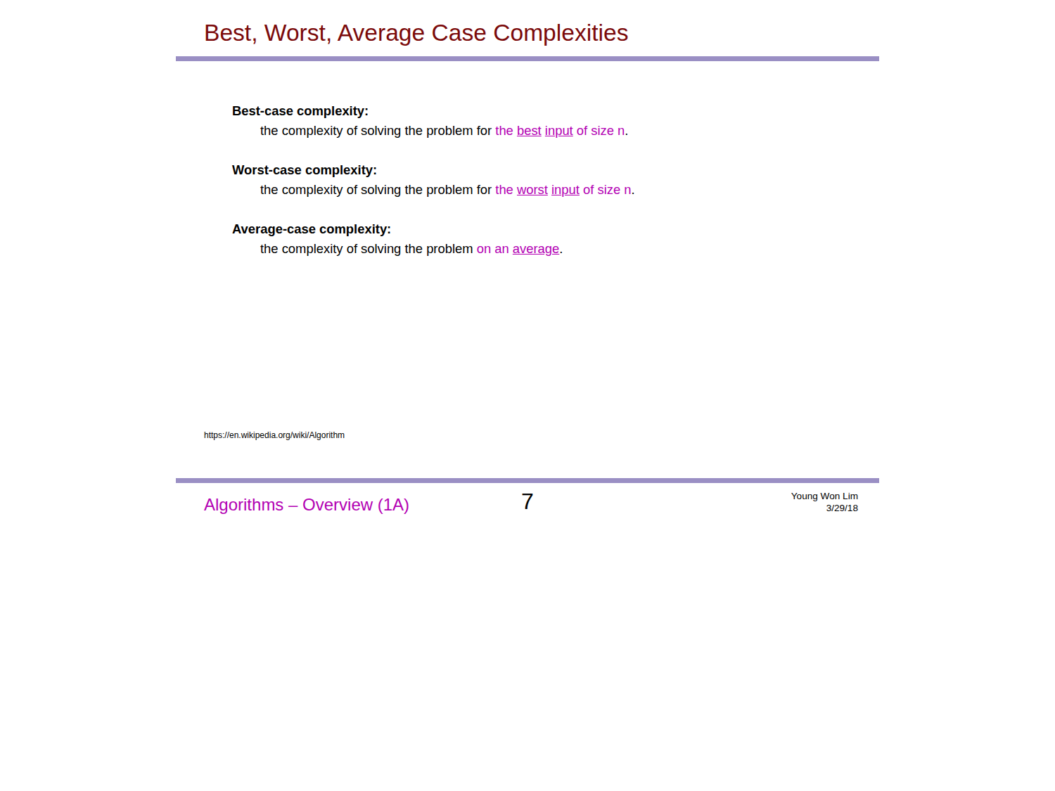Best, Worst, Average Case Complexities
Best-case complexity:
the complexity of solving the problem for the best input of size n.
Worst-case complexity:
the complexity of solving the problem for the worst input of size n.
Average-case complexity:
the complexity of solving the problem on an average.
https://en.wikipedia.org/wiki/Algorithm
Algorithms – Overview (1A)
7
Young Won Lim
3/29/18